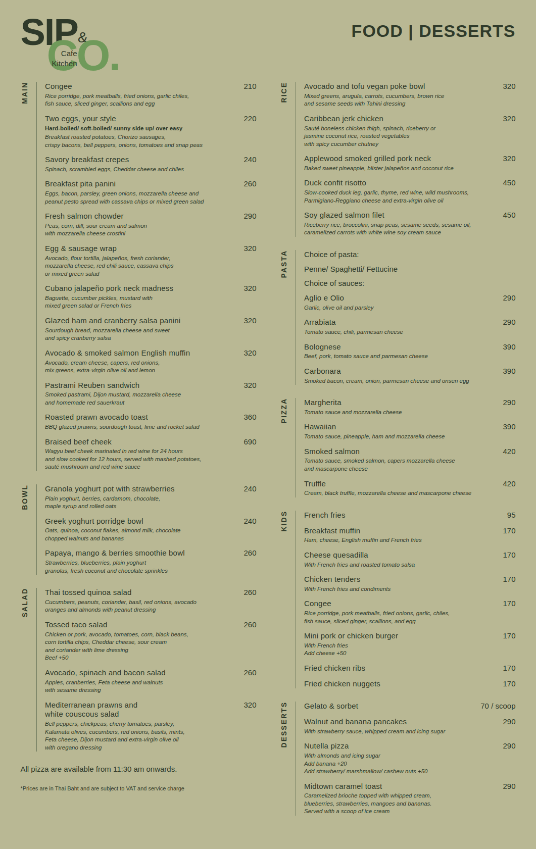SIP& CO. Cafe
Kitchen
Food | Desserts
Main
Congee Rice porridge, pork meatballs, fried onions, garlic chiles,
fish sauce, sliced ginger, scallions and egg
210
Two eggs, your style Hard-boiled/ soft-boiled/ sunny side up/ over easy Breakfast roasted potatoes, Chorizo sausages,
crispy bacons, bell peppers, onions, tomatoes and snap peas
220
Savory breakfast crepes Spinach, scrambled eggs, Cheddar cheese and chiles
240
Breakfast pita panini Eggs, bacon, parsley, green onions, mozzarella cheese and
peanut pesto spread with cassava chips or mixed green salad
260
Fresh salmon chowder Peas, corn, dill, sour cream and salmon
with mozzarella cheese crostini
290
Egg & sausage wrap Avocado, flour tortilla, jalapeños, fresh coriander,
mozzarella cheese, red chili sauce, cassava chips
or mixed green salad
320
Cubano jalapeño pork neck madness Baguette, cucumber pickles, mustard with
mixed green salad or French fries
320
Glazed ham and cranberry salsa panini Sourdough bread, mozzarella cheese and sweet
and spicy cranberry salsa
320
Avocado & smoked salmon English muffin Avocado, cream cheese, capers, red onions,
mix greens, extra-virgin olive oil and lemon
320
Pastrami Reuben sandwich Smoked pastrami, Dijon mustard, mozzarella cheese
and homemade red sauerkraut
320
Roasted prawn avocado toast BBQ glazed prawns, sourdough toast, lime and rocket salad
360
Braised beef cheek Wagyu beef cheek marinated in red wine for 24 hours
and slow cooked for 12 hours, served with mashed potatoes,
sauté mushroom and red wine sauce
690
Bowl
Granola yoghurt pot with strawberries Plain yoghurt, berries, cardamom, chocolate,
maple syrup and rolled oats
240
Greek yoghurt porridge bowl Oats, quinoa, coconut flakes, almond milk, chocolate
chopped walnuts and bananas
240
Papaya, mango & berries smoothie bowl Strawberries, blueberries, plain yoghurt
granolas, fresh coconut and chocolate sprinkles
260
Salad
Thai tossed quinoa salad Cucumbers, peanuts, coriander, basil, red onions, avocado
oranges and almonds with peanut dressing
260
Tossed taco salad Chicken or pork, avocado, tomatoes, corn, black beans,
corn tortilla chips, Cheddar cheese, sour cream
and coriander with lime dressing
Beef +50
260
Avocado, spinach and bacon salad Apples, cranberries, Feta cheese and walnuts
with sesame dressing
260
Mediterranean prawns and
white couscous salad Bell peppers, chickpeas, cherry tomatoes, parsley,
Kalamata olives, cucumbers, red onions, basils, mints,
Feta cheese, Dijon mustard and extra-virgin olive oil
with oregano dressing
320
All pizza are available from 11:30 am onwards.
*Prices are in Thai Baht and are subject to VAT and service charge
Rice
Avocado and tofu vegan poke bowl Mixed greens, arugula, carrots, cucumbers, brown rice
and sesame seeds with Tahini dressing
320
Caribbean jerk chicken Sauté boneless chicken thigh, spinach, riceberry or
jasmine coconut rice, roasted vegetables
with spicy cucumber chutney
320
Applewood smoked grilled pork neck Baked sweet pineapple, blister jalapeños and coconut rice
320
Duck confit risotto Slow-cooked duck leg, garlic, thyme, red wine, wild mushrooms,
Parmigiano-Reggiano cheese and extra-virgin olive oil
450
Soy glazed salmon filet Riceberry rice, broccolini, snap peas, sesame seeds, sesame oil,
caramelized carrots with white wine soy cream sauce
450
Pasta
Choice of pasta:
Penne/ Spaghetti/ Fettucine
Choice of sauces:
Aglio e Olio Garlic, olive oil and parsley
290
Arrabiata Tomato sauce, chili, parmesan cheese
290
Bolognese Beef, pork, tomato sauce and parmesan cheese
390
Carbonara Smoked bacon, cream, onion, parmesan cheese and onsen egg
390
Pizza
Margherita Tomato sauce and mozzarella cheese
290
Hawaiian Tomato sauce, pineapple, ham and mozzarella cheese
390
Smoked salmon Tomato sauce, smoked salmon, capers mozzarella cheese
and mascarpone cheese
420
Truffle Cream, black truffle, mozzarella cheese and mascarpone cheese
420
Kids
French fries
95
Breakfast muffin Ham, cheese, English muffin and French fries
170
Cheese quesadilla With French fries and roasted tomato salsa
170
Chicken tenders With French fries and condiments
170
Congee Rice porridge, pork meatballs, fried onions, garlic, chiles,
fish sauce, sliced ginger, scallions, and egg
170
Mini pork or chicken burger With French fries
Add cheese +50
170
Fried chicken ribs
170
Fried chicken nuggets
170
Desserts
Gelato & sorbet
70 / scoop
Walnut and banana pancakes With strawberry sauce, whipped cream and icing sugar
290
Nutella pizza With almonds and icing sugar
Add banana +20
Add strawberry/ marshmallow/ cashew nuts +50
290
Midtown caramel toast Caramelized brioche topped with whipped cream,
blueberries, strawberries, mangoes and bananas.
Served with a scoop of ice cream
290